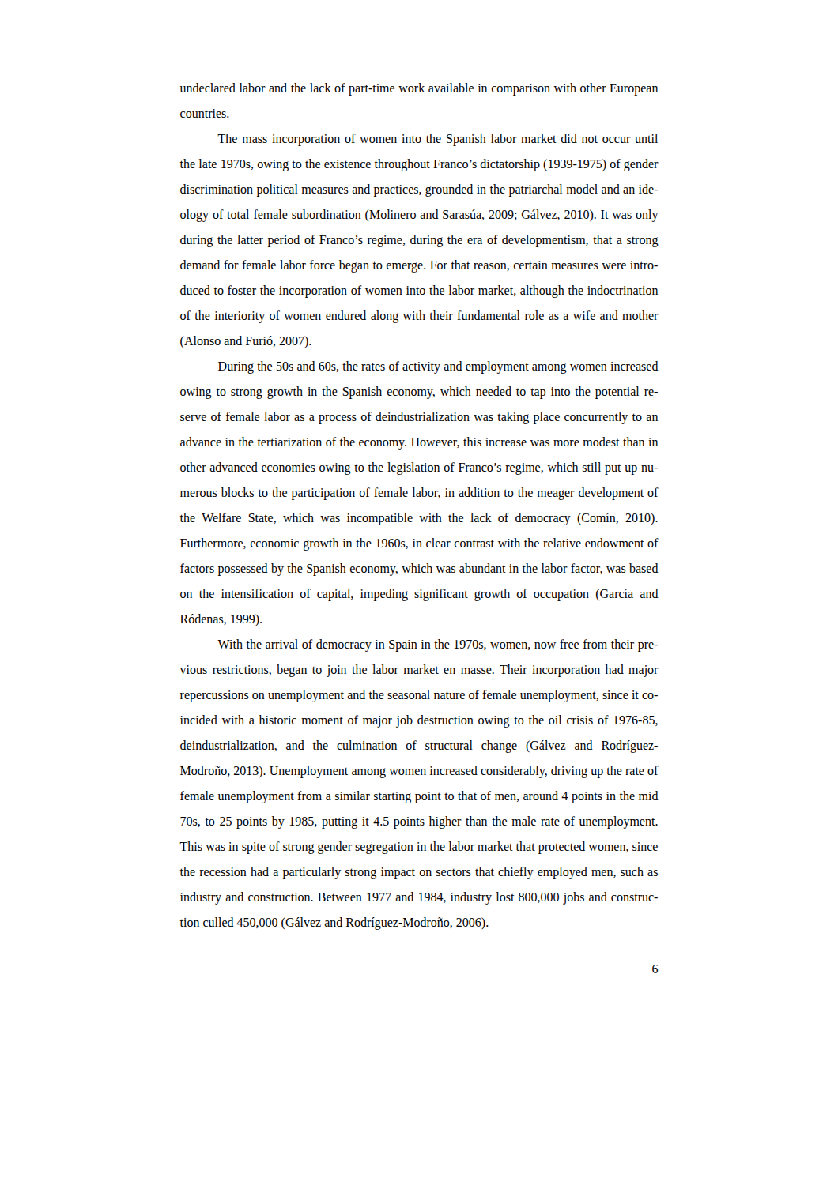undeclared labor and the lack of part-time work available in comparison with other European countries.
The mass incorporation of women into the Spanish labor market did not occur until the late 1970s, owing to the existence throughout Franco’s dictatorship (1939-1975) of gender discrimination political measures and practices, grounded in the patriarchal model and an ideology of total female subordination (Molinero and Sarasúa, 2009; Gálvez, 2010). It was only during the latter period of Franco’s regime, during the era of developmentism, that a strong demand for female labor force began to emerge. For that reason, certain measures were introduced to foster the incorporation of women into the labor market, although the indoctrination of the interiority of women endured along with their fundamental role as a wife and mother (Alonso and Furió, 2007).
During the 50s and 60s, the rates of activity and employment among women increased owing to strong growth in the Spanish economy, which needed to tap into the potential reserve of female labor as a process of deindustrialization was taking place concurrently to an advance in the tertiarization of the economy. However, this increase was more modest than in other advanced economies owing to the legislation of Franco’s regime, which still put up numerous blocks to the participation of female labor, in addition to the meager development of the Welfare State, which was incompatible with the lack of democracy (Comín, 2010). Furthermore, economic growth in the 1960s, in clear contrast with the relative endowment of factors possessed by the Spanish economy, which was abundant in the labor factor, was based on the intensification of capital, impeding significant growth of occupation (García and Ródenas, 1999).
With the arrival of democracy in Spain in the 1970s, women, now free from their previous restrictions, began to join the labor market en masse. Their incorporation had major repercussions on unemployment and the seasonal nature of female unemployment, since it coincided with a historic moment of major job destruction owing to the oil crisis of 1976-85, deindustrialization, and the culmination of structural change (Gálvez and Rodríguez-Modroño, 2013). Unemployment among women increased considerably, driving up the rate of female unemployment from a similar starting point to that of men, around 4 points in the mid 70s, to 25 points by 1985, putting it 4.5 points higher than the male rate of unemployment. This was in spite of strong gender segregation in the labor market that protected women, since the recession had a particularly strong impact on sectors that chiefly employed men, such as industry and construction. Between 1977 and 1984, industry lost 800,000 jobs and construction culled 450,000 (Gálvez and Rodríguez-Modroño, 2006).
6